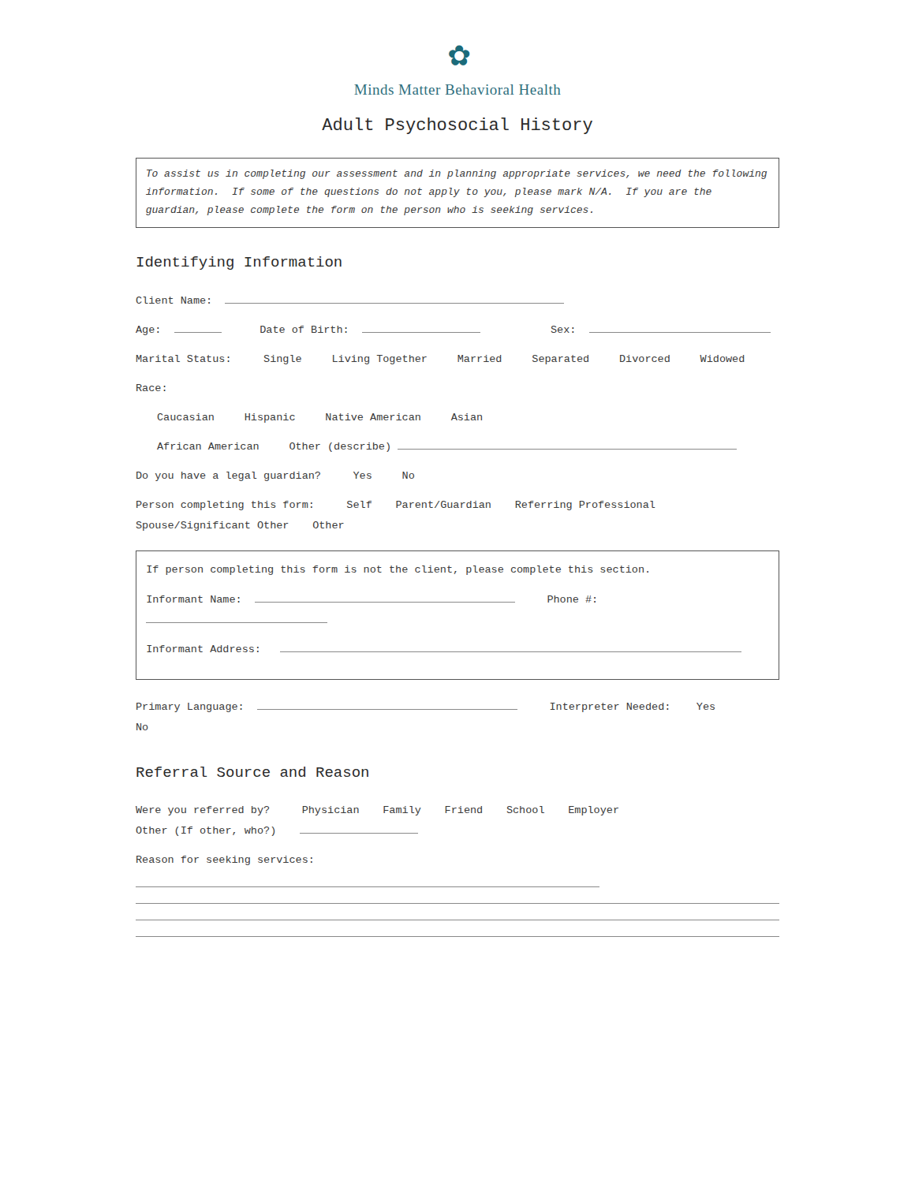✿
Minds Matter Behavioral Health
Adult Psychosocial History
To assist us in completing our assessment and in planning appropriate services, we need the following information. If some of the questions do not apply to you, please mark N/A. If you are the guardian, please complete the form on the person who is seeking services.
Identifying Information
Client Name:
Age: Date of Birth: Sex:
Marital Status: Single Living Together Married Separated Divorced Widowed
Race:
Caucasian Hispanic Native American Asian
African American Other (describe)
Do you have a legal guardian? Yes No
Person completing this form: Self Parent/Guardian Referring Professional Spouse/Significant Other Other
If person completing this form is not the client, please complete this section.
Informant Name: Phone #:
Informant Address:
Primary Language: Interpreter Needed: Yes No
Referral Source and Reason
Were you referred by? Physician Family Friend School Employer Other (If other, who?)
Reason for seeking services: